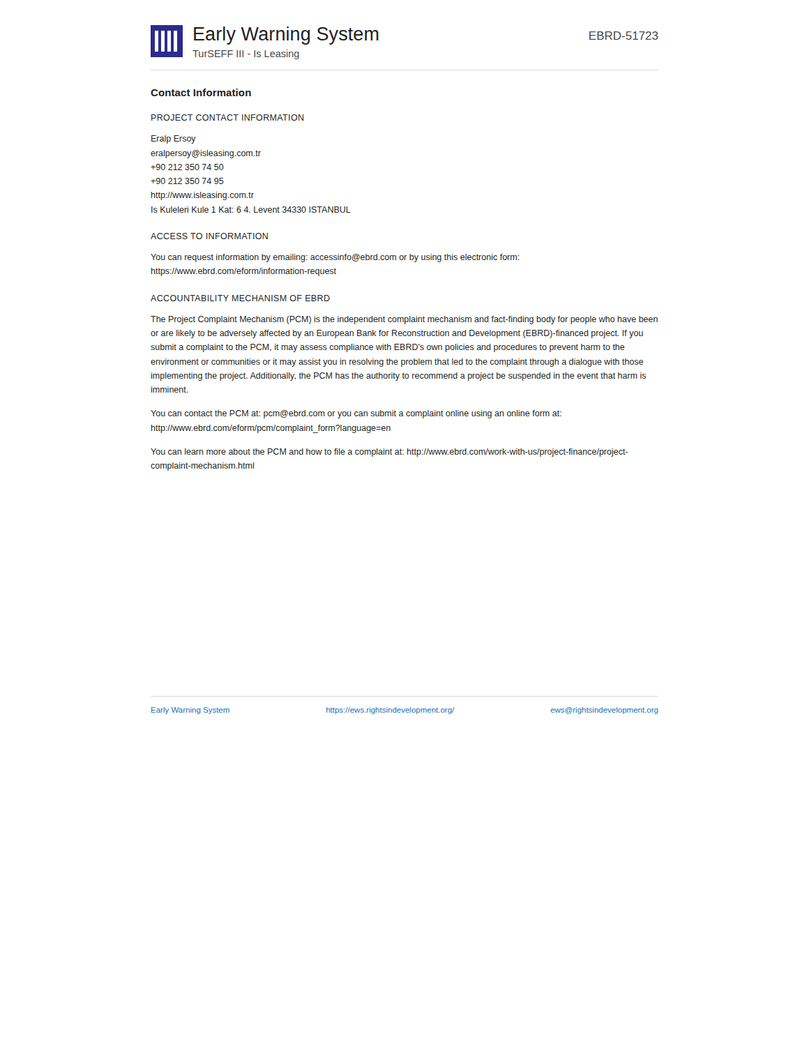Early Warning System
TurSEFF III - Is Leasing
EBRD-51723
Contact Information
PROJECT CONTACT INFORMATION
Eralp Ersoy
eralpersoy@isleasing.com.tr
+90 212 350 74 50
+90 212 350 74 95
http://www.isleasing.com.tr
Is Kuleleri Kule 1 Kat: 6 4. Levent 34330 ISTANBUL
ACCESS TO INFORMATION
You can request information by emailing: accessinfo@ebrd.com or by using this electronic form: https://www.ebrd.com/eform/information-request
ACCOUNTABILITY MECHANISM OF EBRD
The Project Complaint Mechanism (PCM) is the independent complaint mechanism and fact-finding body for people who have been or are likely to be adversely affected by an European Bank for Reconstruction and Development (EBRD)-financed project. If you submit a complaint to the PCM, it may assess compliance with EBRD's own policies and procedures to prevent harm to the environment or communities or it may assist you in resolving the problem that led to the complaint through a dialogue with those implementing the project. Additionally, the PCM has the authority to recommend a project be suspended in the event that harm is imminent.
You can contact the PCM at: pcm@ebrd.com or you can submit a complaint online using an online form at: http://www.ebrd.com/eform/pcm/complaint_form?language=en
You can learn more about the PCM and how to file a complaint at: http://www.ebrd.com/work-with-us/project-finance/project-complaint-mechanism.html
Early Warning System
https://ews.rightsindevelopment.org/
ews@rightsindevelopment.org